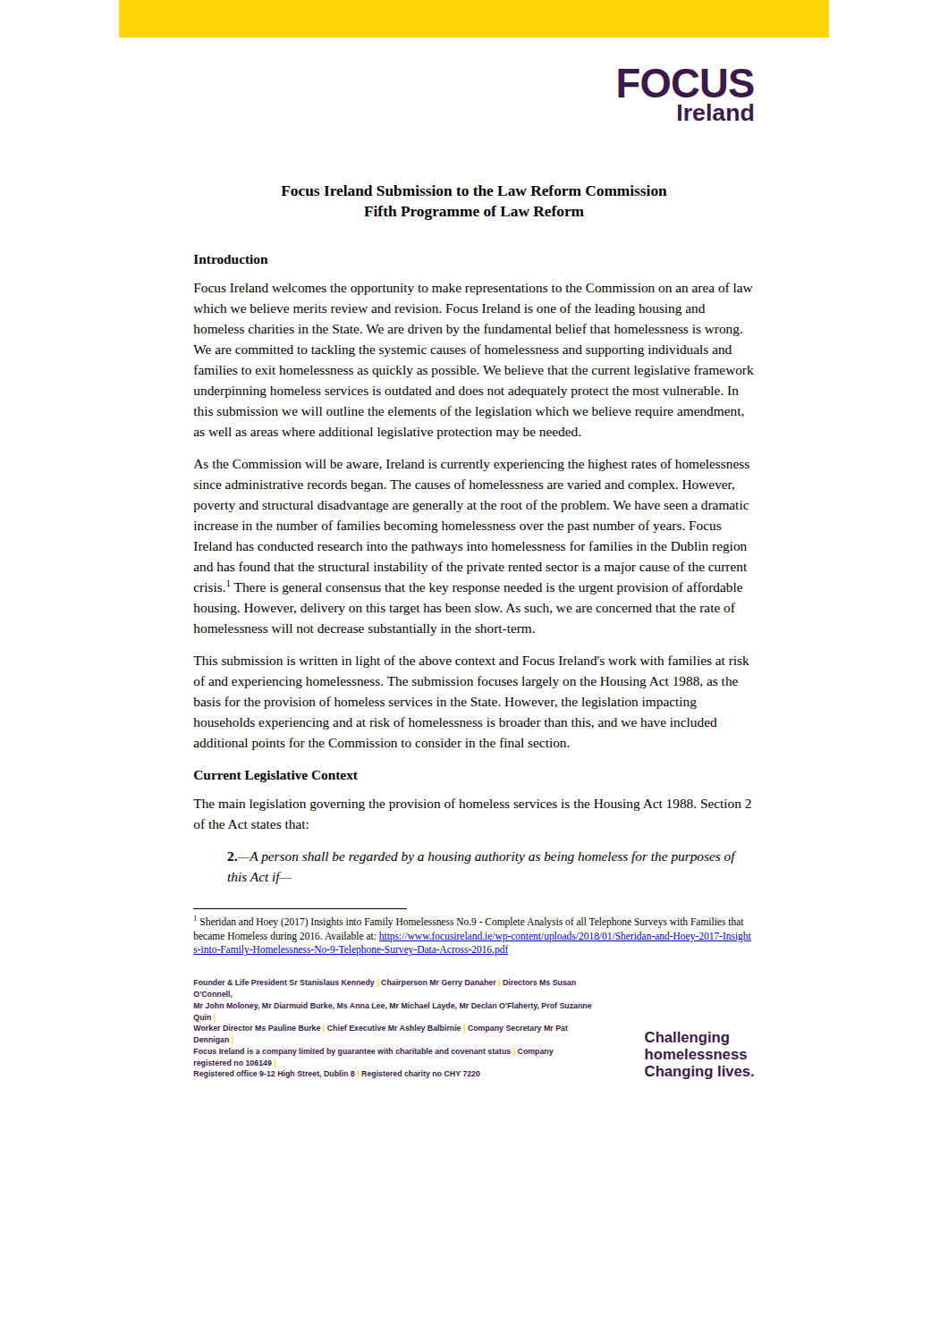FOCUS Ireland
Focus Ireland Submission to the Law Reform Commission
Fifth Programme of Law Reform
Introduction
Focus Ireland welcomes the opportunity to make representations to the Commission on an area of law which we believe merits review and revision. Focus Ireland is one of the leading housing and homeless charities in the State. We are driven by the fundamental belief that homelessness is wrong. We are committed to tackling the systemic causes of homelessness and supporting individuals and families to exit homelessness as quickly as possible. We believe that the current legislative framework underpinning homeless services is outdated and does not adequately protect the most vulnerable. In this submission we will outline the elements of the legislation which we believe require amendment, as well as areas where additional legislative protection may be needed.
As the Commission will be aware, Ireland is currently experiencing the highest rates of homelessness since administrative records began. The causes of homelessness are varied and complex. However, poverty and structural disadvantage are generally at the root of the problem. We have seen a dramatic increase in the number of families becoming homelessness over the past number of years. Focus Ireland has conducted research into the pathways into homelessness for families in the Dublin region and has found that the structural instability of the private rented sector is a major cause of the current crisis.1 There is general consensus that the key response needed is the urgent provision of affordable housing. However, delivery on this target has been slow. As such, we are concerned that the rate of homelessness will not decrease substantially in the short-term.
This submission is written in light of the above context and Focus Ireland's work with families at risk of and experiencing homelessness. The submission focuses largely on the Housing Act 1988, as the basis for the provision of homeless services in the State. However, the legislation impacting households experiencing and at risk of homelessness is broader than this, and we have included additional points for the Commission to consider in the final section.
Current Legislative Context
The main legislation governing the provision of homeless services is the Housing Act 1988. Section 2 of the Act states that:
2.—A person shall be regarded by a housing authority as being homeless for the purposes of this Act if—
1 Sheridan and Hoey (2017) Insights into Family Homelessness No.9 - Complete Analysis of all Telephone Surveys with Families that became Homeless during 2016. Available at: https://www.focusireland.ie/wp-content/uploads/2018/01/Sheridan-and-Hoey-2017-Insights-into-Family-Homelessness-No-9-Telephone-Survey-Data-Across-2016.pdf
Founder & Life President Sr Stanislaus Kennedy | Chairperson Mr Gerry Danaher | Directors Ms Susan O'Connell,
Mr John Moloney, Mr Diarmuid Burke, Ms Anna Lee, Mr Michael Layde, Mr Declan O'Flaherty, Prof Suzanne Quin |
Worker Director Ms Pauline Burke | Chief Executive Mr Ashley Balbirnie | Company Secretary Mr Pat Dennigan |
Focus Ireland is a company limited by guarantee with charitable and covenant status | Company registered no 106149 |
Registered office 9-12 High Street, Dublin 8 | Registered charity no CHY 7220
Challenging
homelessness
Changing lives.